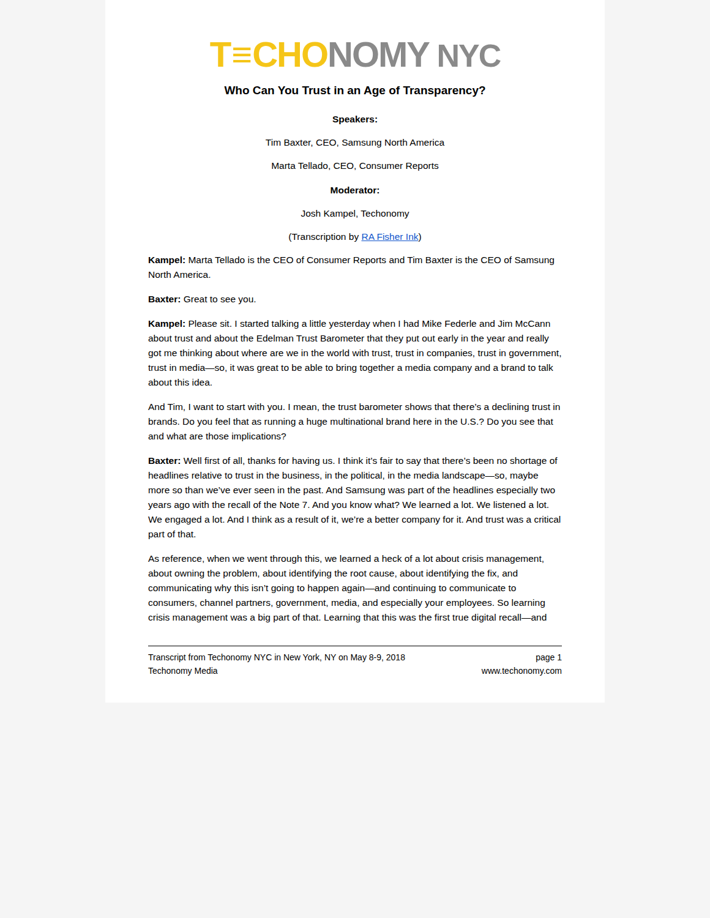T≡CHO NOMY NYC
Who Can You Trust in an Age of Transparency?
Speakers:
Tim Baxter, CEO, Samsung North America
Marta Tellado, CEO, Consumer Reports
Moderator:
Josh Kampel, Techonomy
(Transcription by RA Fisher Ink)
Kampel: Marta Tellado is the CEO of Consumer Reports and Tim Baxter is the CEO of Samsung North America.
Baxter: Great to see you.
Kampel: Please sit. I started talking a little yesterday when I had Mike Federle and Jim McCann about trust and about the Edelman Trust Barometer that they put out early in the year and really got me thinking about where are we in the world with trust, trust in companies, trust in government, trust in media—so, it was great to be able to bring together a media company and a brand to talk about this idea.
And Tim, I want to start with you. I mean, the trust barometer shows that there’s a declining trust in brands. Do you feel that as running a huge multinational brand here in the U.S.? Do you see that and what are those implications?
Baxter: Well first of all, thanks for having us. I think it’s fair to say that there’s been no shortage of headlines relative to trust in the business, in the political, in the media landscape—so, maybe more so than we’ve ever seen in the past. And Samsung was part of the headlines especially two years ago with the recall of the Note 7. And you know what? We learned a lot. We listened a lot. We engaged a lot. And I think as a result of it, we’re a better company for it. And trust was a critical part of that.
As reference, when we went through this, we learned a heck of a lot about crisis management, about owning the problem, about identifying the root cause, about identifying the fix, and communicating why this isn’t going to happen again—and continuing to communicate to consumers, channel partners, government, media, and especially your employees. So learning crisis management was a big part of that. Learning that this was the first true digital recall—and
Transcript from Techonomy NYC in New York, NY on May 8-9, 2018 Techonomy Media
page 1 www.techonomy.com